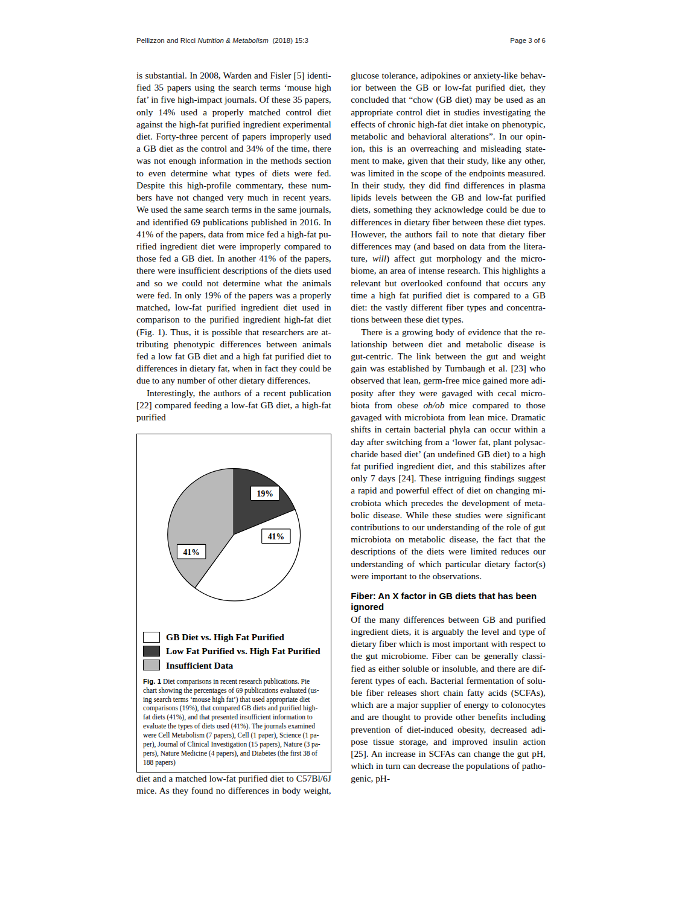Pellizzon and Ricci Nutrition & Metabolism (2018) 15:3
Page 3 of 6
is substantial. In 2008, Warden and Fisler [5] identified 35 papers using the search terms ‘mouse high fat’ in five high-impact journals. Of these 35 papers, only 14% used a properly matched control diet against the high-fat purified ingredient experimental diet. Forty-three percent of papers improperly used a GB diet as the control and 34% of the time, there was not enough information in the methods section to even determine what types of diets were fed. Despite this high-profile commentary, these numbers have not changed very much in recent years. We used the same search terms in the same journals, and identified 69 publications published in 2016. In 41% of the papers, data from mice fed a high-fat purified ingredient diet were improperly compared to those fed a GB diet. In another 41% of the papers, there were insufficient descriptions of the diets used and so we could not determine what the animals were fed. In only 19% of the papers was a properly matched, low-fat purified ingredient diet used in comparison to the purified ingredient high-fat diet (Fig. 1). Thus, it is possible that researchers are attributing phenotypic differences between animals fed a low fat GB diet and a high fat purified diet to differences in dietary fat, when in fact they could be due to any number of other dietary differences.
Interestingly, the authors of a recent publication [22] compared feeding a low-fat GB diet, a high-fat purified
19% 41% 41%
GB Diet vs. High Fat Purified
Low Fat Purified vs. High Fat Purified
Insufficient Data
Fig. 1 Diet comparisons in recent research publications. Pie chart showing the percentages of 69 publications evaluated (using search terms ‘mouse high fat’) that used appropriate diet comparisons (19%), that compared GB diets and purified high-fat diets (41%), and that presented insufficient information to evaluate the types of diets used (41%). The journals examined were Cell Metabolism (7 papers), Cell (1 paper), Science (1 paper), Journal of Clinical Investigation (15 papers), Nature (3 papers), Nature Medicine (4 papers), and Diabetes (the first 38 of 188 papers)
diet and a matched low-fat purified diet to C57Bl/6J mice. As they found no differences in body weight, glucose tolerance, adipokines or anxiety-like behavior between the GB or low-fat purified diet, they concluded that “chow (GB diet) may be used as an appropriate control diet in studies investigating the effects of chronic high-fat diet intake on phenotypic, metabolic and behavioral alterations”. In our opinion, this is an overreaching and misleading statement to make, given that their study, like any other, was limited in the scope of the endpoints measured. In their study, they did find differences in plasma lipids levels between the GB and low-fat purified diets, something they acknowledge could be due to differences in dietary fiber between these diet types. However, the authors fail to note that dietary fiber differences may (and based on data from the literature, will) affect gut morphology and the microbiome, an area of intense research. This highlights a relevant but overlooked confound that occurs any time a high fat purified diet is compared to a GB diet: the vastly different fiber types and concentrations between these diet types.
There is a growing body of evidence that the relationship between diet and metabolic disease is gut-centric. The link between the gut and weight gain was established by Turnbaugh et al. [23] who observed that lean, germ-free mice gained more adiposity after they were gavaged with cecal microbiota from obese ob/ob mice compared to those gavaged with microbiota from lean mice. Dramatic shifts in certain bacterial phyla can occur within a day after switching from a ‘lower fat, plant polysaccharide based diet’ (an undefined GB diet) to a high fat purified ingredient diet, and this stabilizes after only 7 days [24]. These intriguing findings suggest a rapid and powerful effect of diet on changing microbiota which precedes the development of metabolic disease. While these studies were significant contributions to our understanding of the role of gut microbiota on metabolic disease, the fact that the descriptions of the diets were limited reduces our understanding of which particular dietary factor(s) were important to the observations.
Fiber: An X factor in GB diets that has been ignored
Of the many differences between GB and purified ingredient diets, it is arguably the level and type of dietary fiber which is most important with respect to the gut microbiome. Fiber can be generally classified as either soluble or insoluble, and there are different types of each. Bacterial fermentation of soluble fiber releases short chain fatty acids (SCFAs), which are a major supplier of energy to colonocytes and are thought to provide other benefits including prevention of diet-induced obesity, decreased adipose tissue storage, and improved insulin action [25]. An increase in SCFAs can change the gut pH, which in turn can decrease the populations of pathogenic, pH-